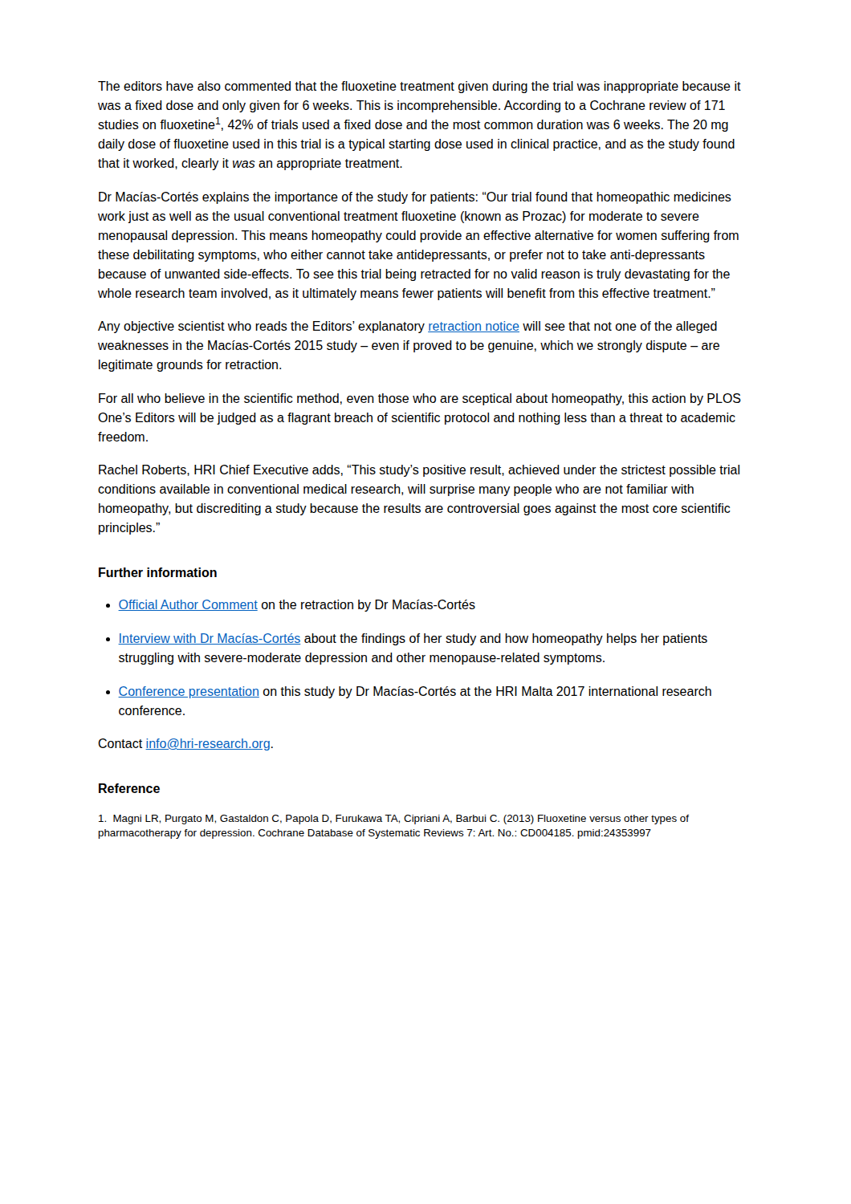The editors have also commented that the fluoxetine treatment given during the trial was inappropriate because it was a fixed dose and only given for 6 weeks. This is incomprehensible. According to a Cochrane review of 171 studies on fluoxetine1, 42% of trials used a fixed dose and the most common duration was 6 weeks. The 20 mg daily dose of fluoxetine used in this trial is a typical starting dose used in clinical practice, and as the study found that it worked, clearly it was an appropriate treatment.
Dr Macías-Cortés explains the importance of the study for patients: “Our trial found that homeopathic medicines work just as well as the usual conventional treatment fluoxetine (known as Prozac) for moderate to severe menopausal depression. This means homeopathy could provide an effective alternative for women suffering from these debilitating symptoms, who either cannot take antidepressants, or prefer not to take anti-depressants because of unwanted side-effects. To see this trial being retracted for no valid reason is truly devastating for the whole research team involved, as it ultimately means fewer patients will benefit from this effective treatment.”
Any objective scientist who reads the Editors’ explanatory retraction notice will see that not one of the alleged weaknesses in the Macías-Cortés 2015 study – even if proved to be genuine, which we strongly dispute – are legitimate grounds for retraction.
For all who believe in the scientific method, even those who are sceptical about homeopathy, this action by PLOS One’s Editors will be judged as a flagrant breach of scientific protocol and nothing less than a threat to academic freedom.
Rachel Roberts, HRI Chief Executive adds, “This study’s positive result, achieved under the strictest possible trial conditions available in conventional medical research, will surprise many people who are not familiar with homeopathy, but discrediting a study because the results are controversial goes against the most core scientific principles.”
Further information
Official Author Comment on the retraction by Dr Macías-Cortés
Interview with Dr Macías-Cortés about the findings of her study and how homeopathy helps her patients struggling with severe-moderate depression and other menopause-related symptoms.
Conference presentation on this study by Dr Macías-Cortés at the HRI Malta 2017 international research conference.
Contact info@hri-research.org.
Reference
1. Magni LR, Purgato M, Gastaldon C, Papola D, Furukawa TA, Cipriani A, Barbui C. (2013) Fluoxetine versus other types of pharmacotherapy for depression. Cochrane Database of Systematic Reviews 7: Art. No.: CD004185. pmid:24353997